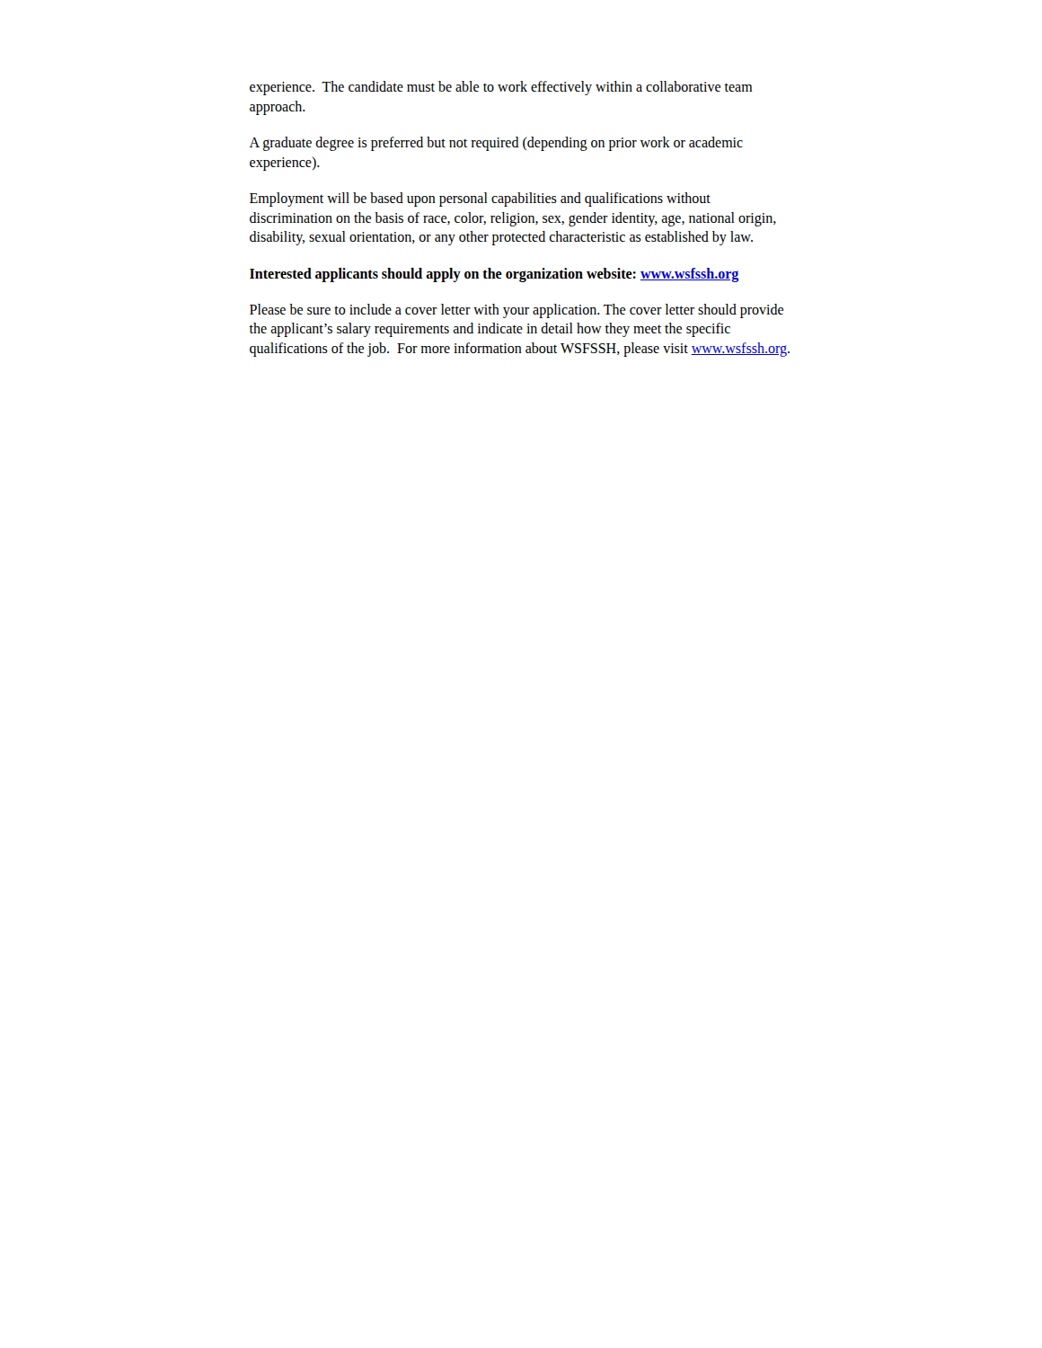experience. The candidate must be able to work effectively within a collaborative team approach.
A graduate degree is preferred but not required (depending on prior work or academic experience).
Employment will be based upon personal capabilities and qualifications without discrimination on the basis of race, color, religion, sex, gender identity, age, national origin, disability, sexual orientation, or any other protected characteristic as established by law.
Interested applicants should apply on the organization website: www.wsfssh.org
Please be sure to include a cover letter with your application. The cover letter should provide the applicant’s salary requirements and indicate in detail how they meet the specific qualifications of the job. For more information about WSFSSH, please visit www.wsfssh.org.